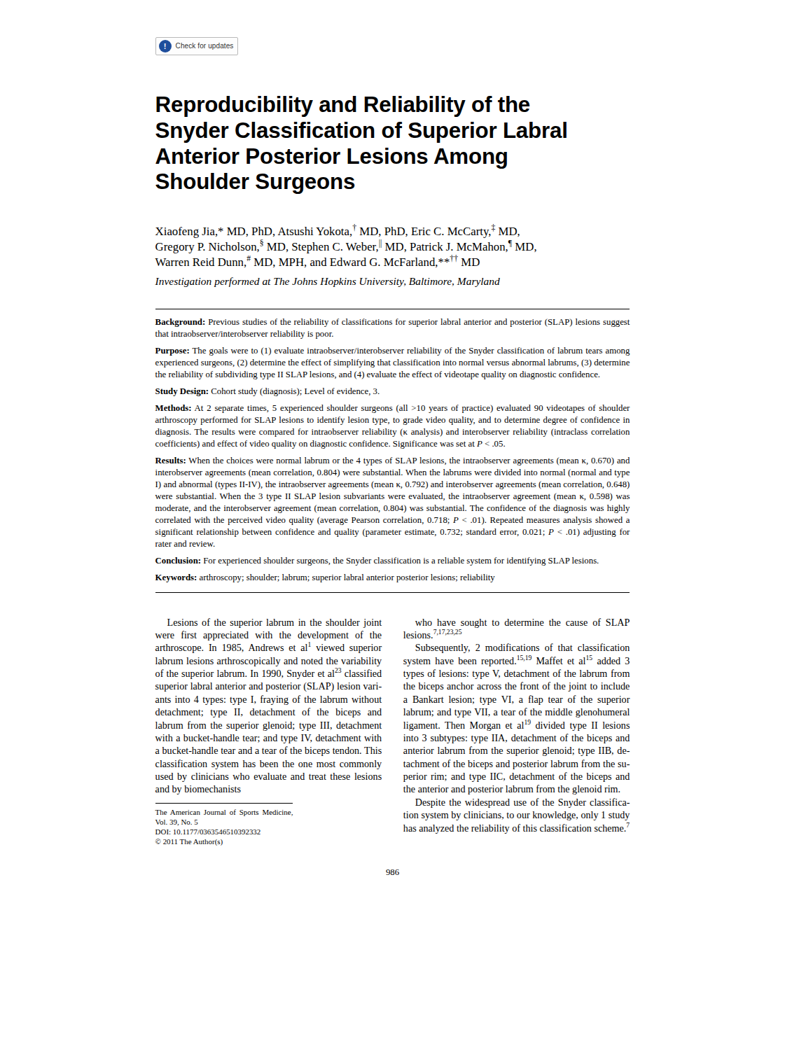!
Check for updates
Reproducibility and Reliability of the
Snyder Classification of Superior Labral
Anterior Posterior Lesions Among
Shoulder Surgeons
Xiaofeng Jia,* MD, PhD, Atsushi Yokota,† MD, PhD, Eric C. McCarty,‡ MD,
Gregory P. Nicholson,§ MD, Stephen C. Weber,|| MD, Patrick J. McMahon,¶ MD,
Warren Reid Dunn,# MD, MPH, and Edward G. McFarland,**†† MD
Investigation performed at The Johns Hopkins University, Baltimore, Maryland
Background: Previous studies of the reliability of classifications for superior labral anterior and posterior (SLAP) lesions suggest that intraobserver/interobserver reliability is poor.
Purpose: The goals were to (1) evaluate intraobserver/interobserver reliability of the Snyder classification of labrum tears among experienced surgeons, (2) determine the effect of simplifying that classification into normal versus abnormal labrums, (3) determine the reliability of subdividing type II SLAP lesions, and (4) evaluate the effect of videotape quality on diagnostic confidence.
Study Design: Cohort study (diagnosis); Level of evidence, 3.
Methods: At 2 separate times, 5 experienced shoulder surgeons (all >10 years of practice) evaluated 90 videotapes of shoulder arthroscopy performed for SLAP lesions to identify lesion type, to grade video quality, and to determine degree of confidence in diagnosis. The results were compared for intraobserver reliability (κ analysis) and interobserver reliability (intraclass correlation coefficients) and effect of video quality on diagnostic confidence. Significance was set at P < .05.
Results: When the choices were normal labrum or the 4 types of SLAP lesions, the intraobserver agreements (mean κ, 0.670) and interobserver agreements (mean correlation, 0.804) were substantial. When the labrums were divided into normal (normal and type I) and abnormal (types II-IV), the intraobserver agreements (mean κ, 0.792) and interobserver agreements (mean correlation, 0.648) were substantial. When the 3 type II SLAP lesion subvariants were evaluated, the intraobserver agreement (mean κ, 0.598) was moderate, and the interobserver agreement (mean correlation, 0.804) was substantial. The confidence of the diagnosis was highly correlated with the perceived video quality (average Pearson correlation, 0.718; P < .01). Repeated measures analysis showed a significant relationship between confidence and quality (parameter estimate, 0.732; standard error, 0.021; P < .01) adjusting for rater and review.
Conclusion: For experienced shoulder surgeons, the Snyder classification is a reliable system for identifying SLAP lesions.
Keywords: arthroscopy; shoulder; labrum; superior labral anterior posterior lesions; reliability
Lesions of the superior labrum in the shoulder joint were first appreciated with the development of the arthroscope. In 1985, Andrews et al1 viewed superior labrum lesions arthroscopically and noted the variability of the superior labrum. In 1990, Snyder et al23 classified superior labral anterior and posterior (SLAP) lesion variants into 4 types: type I, fraying of the labrum without detachment; type II, detachment of the biceps and labrum from the superior glenoid; type III, detachment with a bucket-handle tear; and type IV, detachment with a bucket-handle tear and a tear of the biceps tendon. This classification system has been the one most commonly used by clinicians who evaluate and treat these lesions and by biomechanists
The American Journal of Sports Medicine, Vol. 39, No. 5
DOI: 10.1177/0363546510392332
© 2011 The Author(s)
who have sought to determine the cause of SLAP lesions.7,17,23,25
Subsequently, 2 modifications of that classification system have been reported.15,19 Maffet et al15 added 3 types of lesions: type V, detachment of the labrum from the biceps anchor across the front of the joint to include a Bankart lesion; type VI, a flap tear of the superior labrum; and type VII, a tear of the middle glenohumeral ligament. Then Morgan et al19 divided type II lesions into 3 subtypes: type IIA, detachment of the biceps and anterior labrum from the superior glenoid; type IIB, detachment of the biceps and posterior labrum from the superior rim; and type IIC, detachment of the biceps and the anterior and posterior labrum from the glenoid rim.
Despite the widespread use of the Snyder classification system by clinicians, to our knowledge, only 1 study has analyzed the reliability of this classification scheme.7
986